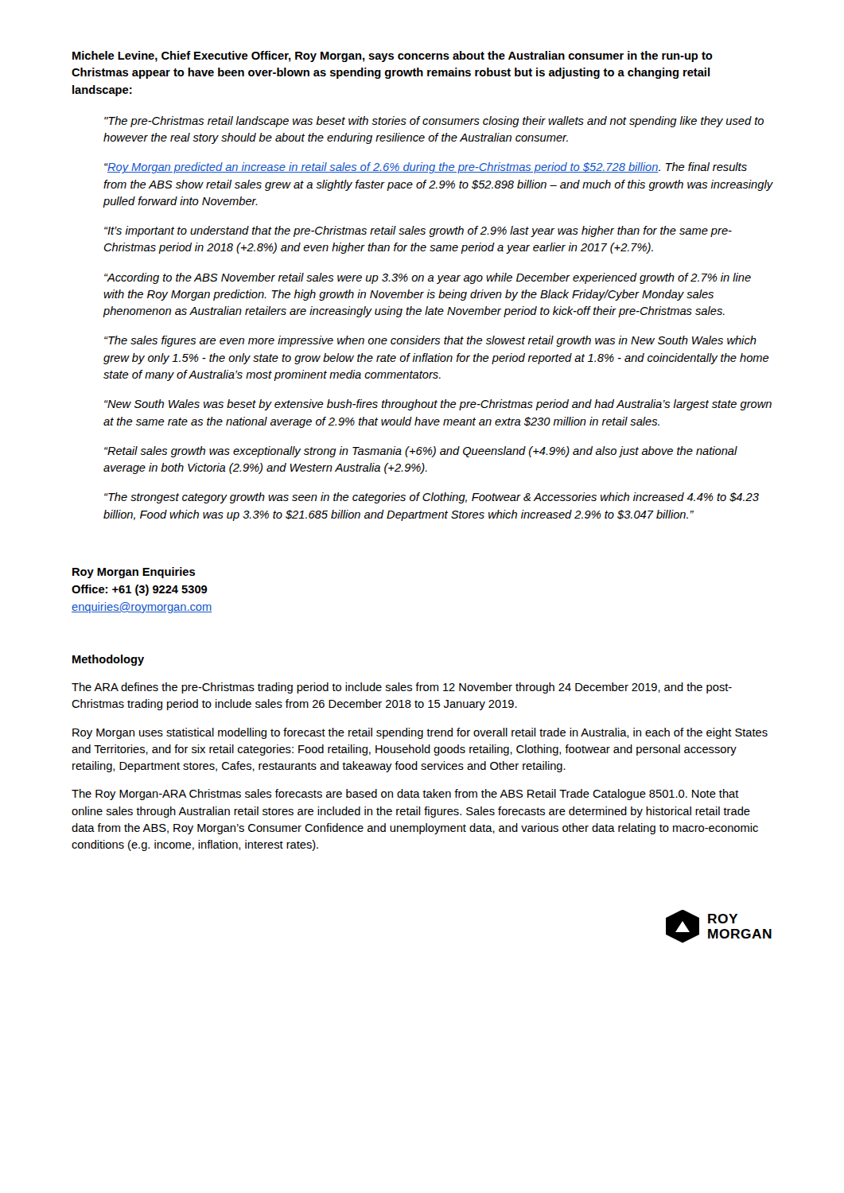Michele Levine, Chief Executive Officer, Roy Morgan, says concerns about the Australian consumer in the run-up to Christmas appear to have been over-blown as spending growth remains robust but is adjusting to a changing retail landscape:
"The pre-Christmas retail landscape was beset with stories of consumers closing their wallets and not spending like they used to however the real story should be about the enduring resilience of the Australian consumer.
“Roy Morgan predicted an increase in retail sales of 2.6% during the pre-Christmas period to $52.728 billion. The final results from the ABS show retail sales grew at a slightly faster pace of 2.9% to $52.898 billion – and much of this growth was increasingly pulled forward into November.
“It’s important to understand that the pre-Christmas retail sales growth of 2.9% last year was higher than for the same pre-Christmas period in 2018 (+2.8%) and even higher than for the same period a year earlier in 2017 (+2.7%).
“According to the ABS November retail sales were up 3.3% on a year ago while December experienced growth of 2.7% in line with the Roy Morgan prediction. The high growth in November is being driven by the Black Friday/Cyber Monday sales phenomenon as Australian retailers are increasingly using the late November period to kick-off their pre-Christmas sales.
“The sales figures are even more impressive when one considers that the slowest retail growth was in New South Wales which grew by only 1.5% - the only state to grow below the rate of inflation for the period reported at 1.8% - and coincidentally the home state of many of Australia’s most prominent media commentators.
“New South Wales was beset by extensive bush-fires throughout the pre-Christmas period and had Australia’s largest state grown at the same rate as the national average of 2.9% that would have meant an extra $230 million in retail sales.
“Retail sales growth was exceptionally strong in Tasmania (+6%) and Queensland (+4.9%) and also just above the national average in both Victoria (2.9%) and Western Australia (+2.9%).
“The strongest category growth was seen in the categories of Clothing, Footwear & Accessories which increased 4.4% to $4.23 billion, Food which was up 3.3% to $21.685 billion and Department Stores which increased 2.9% to $3.047 billion.”
Roy Morgan Enquiries
Office: +61 (3) 9224 5309
enquiries@roymorgan.com
Methodology
The ARA defines the pre-Christmas trading period to include sales from 12 November through 24 December 2019, and the post-Christmas trading period to include sales from 26 December 2018 to 15 January 2019.
Roy Morgan uses statistical modelling to forecast the retail spending trend for overall retail trade in Australia, in each of the eight States and Territories, and for six retail categories: Food retailing, Household goods retailing, Clothing, footwear and personal accessory retailing, Department stores, Cafes, restaurants and takeaway food services and Other retailing.
The Roy Morgan-ARA Christmas sales forecasts are based on data taken from the ABS Retail Trade Catalogue 8501.0. Note that online sales through Australian retail stores are included in the retail figures. Sales forecasts are determined by historical retail trade data from the ABS, Roy Morgan’s Consumer Confidence and unemployment data, and various other data relating to macro-economic conditions (e.g. income, inflation, interest rates).
ROY
MORGAN